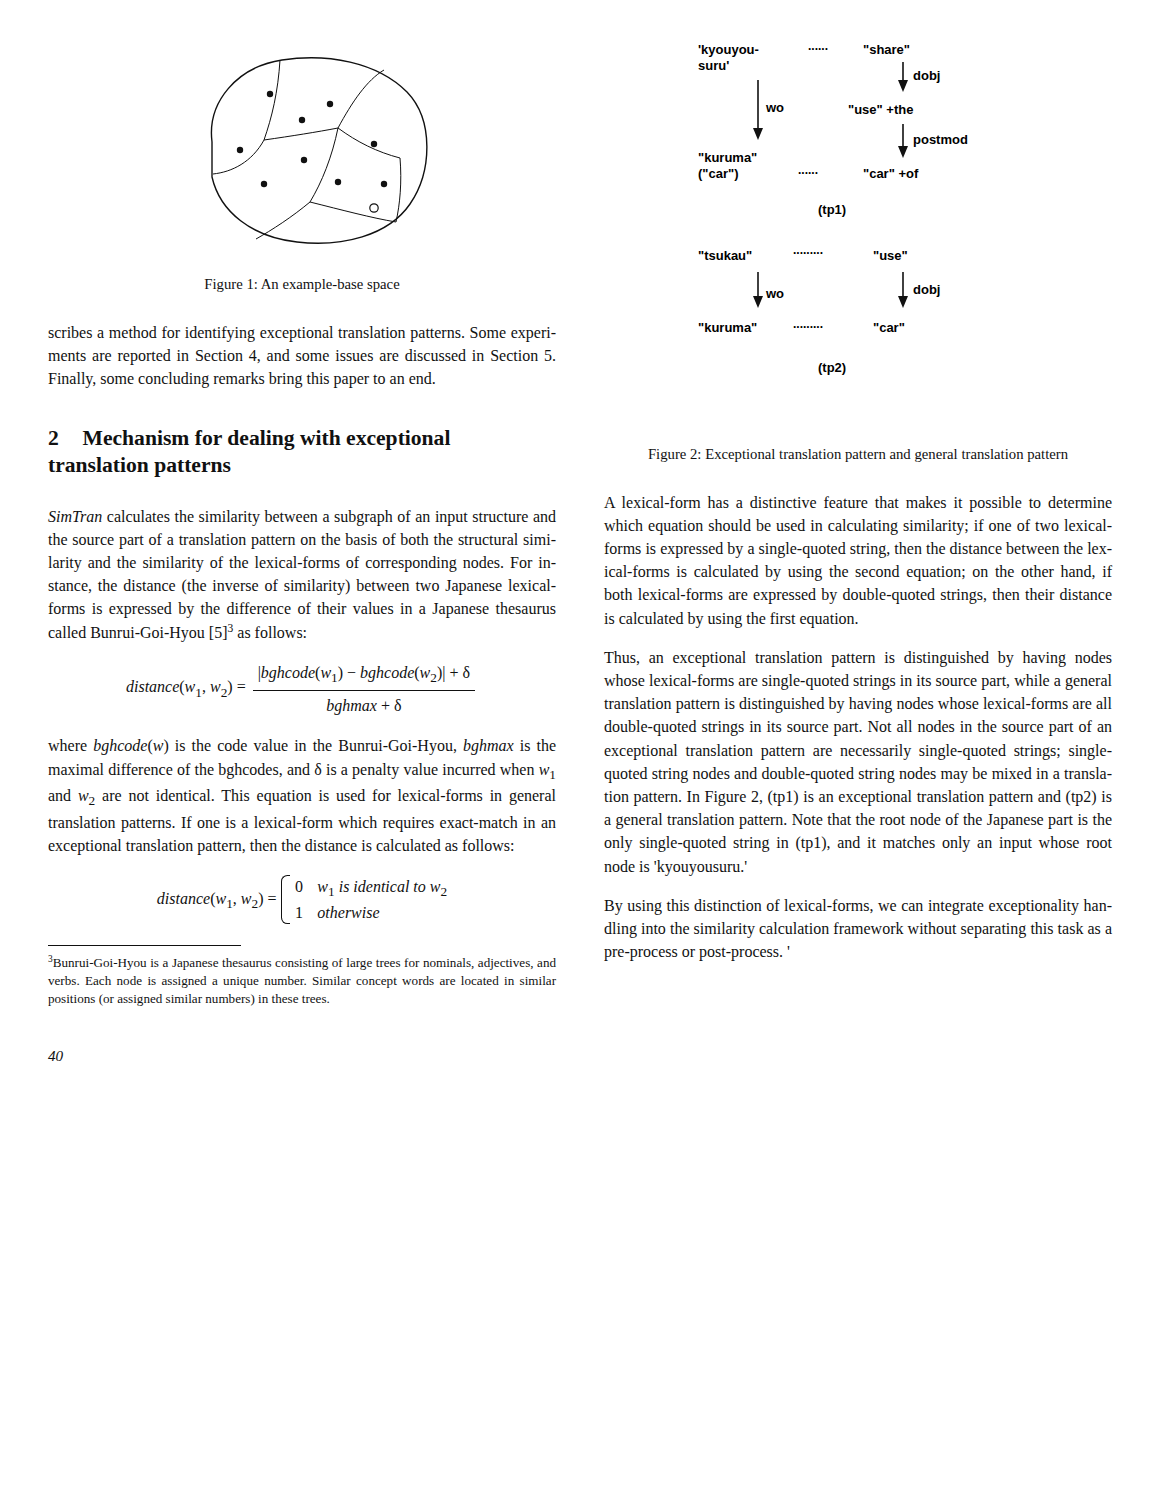Figure 1: An example-base space
scribes a method for identifying exceptional translation patterns. Some experiments are reported in Section 4, and some issues are discussed in Section 5. Finally, some concluding remarks bring this paper to an end.
2 Mechanism for dealing with exceptional translation patterns
SimTran calculates the similarity between a subgraph of an input structure and the source part of a translation pattern on the basis of both the structural similarity and the similarity of the lexical-forms of corresponding nodes. For instance, the distance (the inverse of similarity) between two Japanese lexical-forms is expressed by the difference of their values in a Japanese thesaurus called Bunrui-Goi-Hyou [5]3 as follows:
distance(w1, w2) = |bghcode(w1) − bghcode(w2)| + δ bghmax + δ
where bghcode(w) is the code value in the Bunrui-Goi-Hyou, bghmax is the maximal difference of the bghcodes, and δ is a penalty value incurred when w1 and w2 are not identical. This equation is used for lexical-forms in general translation patterns. If one is a lexical-form which requires exact-match in an exceptional translation pattern, then the distance is calculated as follows:
distance(w1, w2) = 0 w1 is identical to w2 1 otherwise
3Bunrui-Goi-Hyou is a Japanese thesaurus consisting of large trees for nominals, adjectives, and verbs. Each node is assigned a unique number. Similar concept words are located in similar positions (or assigned similar numbers) in these trees.
40
'kyouyou- suru' "share" ...... wo dobj "use" +the postmod "kuruma" ("car") ...... "car" +of (tp1) "tsukau" ......... "use" wo dobj "kuruma" ......... "car" (tp2)
Figure 2: Exceptional translation pattern and general translation pattern
A lexical-form has a distinctive feature that makes it possible to determine which equation should be used in calculating similarity; if one of two lexical-forms is expressed by a single-quoted string, then the distance between the lexical-forms is calculated by using the second equation; on the other hand, if both lexical-forms are expressed by double-quoted strings, then their distance is calculated by using the first equation.
Thus, an exceptional translation pattern is distinguished by having nodes whose lexical-forms are single-quoted strings in its source part, while a general translation pattern is distinguished by having nodes whose lexical-forms are all double-quoted strings in its source part. Not all nodes in the source part of an exceptional translation pattern are necessarily single-quoted strings; single-quoted string nodes and double-quoted string nodes may be mixed in a translation pattern. In Figure 2, (tp1) is an exceptional translation pattern and (tp2) is a general translation pattern. Note that the root node of the Japanese part is the only single-quoted string in (tp1), and it matches only an input whose root node is 'kyouyousuru.'
By using this distinction of lexical-forms, we can integrate exceptionality handling into the similarity calculation framework without separating this task as a pre-process or post-process. '